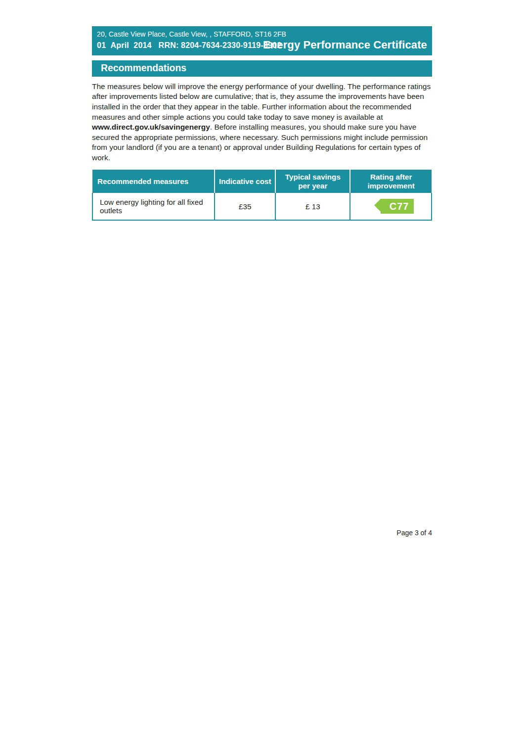20, Castle View Place, Castle View, , STAFFORD, ST16 2FB
01 April 2014 RRN: 8204-7634-2330-9119-8902
Energy Performance Certificate
Recommendations
The measures below will improve the energy performance of your dwelling. The performance ratings after improvements listed below are cumulative; that is, they assume the improvements have been installed in the order that they appear in the table. Further information about the recommended measures and other simple actions you could take today to save money is available at www.direct.gov.uk/savingenergy. Before installing measures, you should make sure you have secured the appropriate permissions, where necessary. Such permissions might include permission from your landlord (if you are a tenant) or approval under Building Regulations for certain types of work.
| Recommended measures | Indicative cost | Typical savings per year | Rating after improvement |
| --- | --- | --- | --- |
| Low energy lighting for all fixed outlets | £35 | £ 13 | C 77 |
Page 3 of 4